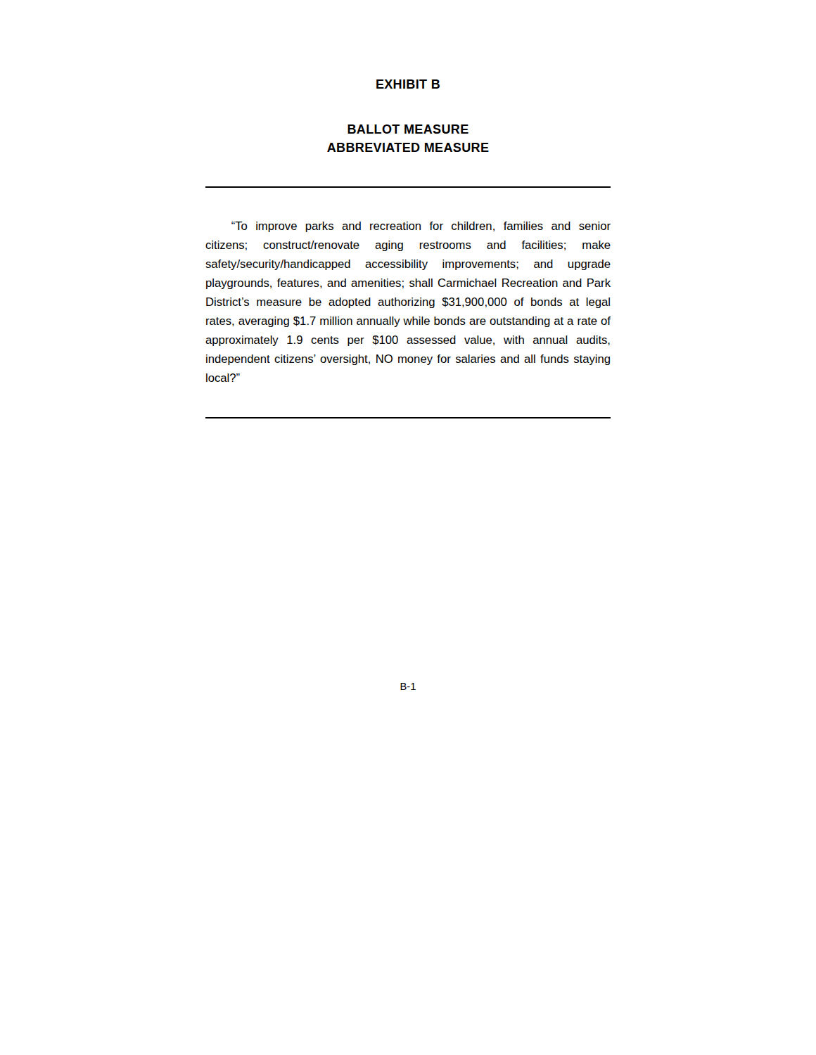EXHIBIT B
BALLOT MEASURE
ABBREVIATED MEASURE
“To improve parks and recreation for children, families and senior citizens; construct/renovate aging restrooms and facilities; make safety/security/handicapped accessibility improvements; and upgrade playgrounds, features, and amenities; shall Carmichael Recreation and Park District’s measure be adopted authorizing $31,900,000 of bonds at legal rates, averaging $1.7 million annually while bonds are outstanding at a rate of approximately 1.9 cents per $100 assessed value, with annual audits, independent citizens’ oversight, NO money for salaries and all funds staying local?”
B-1